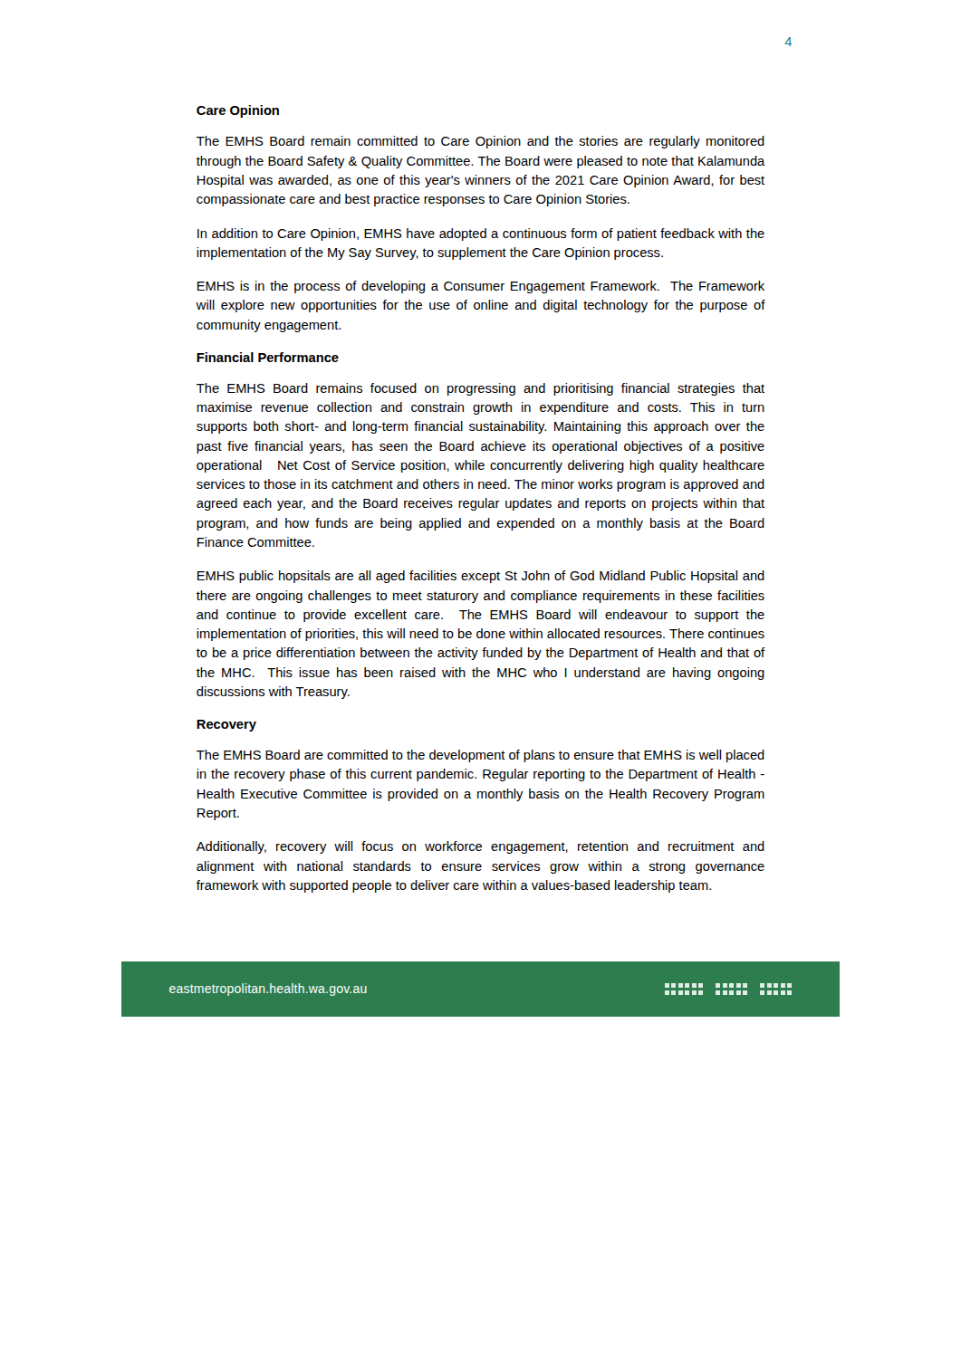4
Care Opinion
The EMHS Board remain committed to Care Opinion and the stories are regularly monitored through the Board Safety & Quality Committee. The Board were pleased to note that Kalamunda Hospital was awarded, as one of this year's winners of the 2021 Care Opinion Award, for best compassionate care and best practice responses to Care Opinion Stories.
In addition to Care Opinion, EMHS have adopted a continuous form of patient feedback with the implementation of the My Say Survey, to supplement the Care Opinion process.
EMHS is in the process of developing a Consumer Engagement Framework. The Framework will explore new opportunities for the use of online and digital technology for the purpose of community engagement.
Financial Performance
The EMHS Board remains focused on progressing and prioritising financial strategies that maximise revenue collection and constrain growth in expenditure and costs. This in turn supports both short- and long-term financial sustainability. Maintaining this approach over the past five financial years, has seen the Board achieve its operational objectives of a positive operational Net Cost of Service position, while concurrently delivering high quality healthcare services to those in its catchment and others in need. The minor works program is approved and agreed each year, and the Board receives regular updates and reports on projects within that program, and how funds are being applied and expended on a monthly basis at the Board Finance Committee.
EMHS public hopsitals are all aged facilities except St John of God Midland Public Hopsital and there are ongoing challenges to meet staturory and compliance requirements in these facilities and continue to provide excellent care. The EMHS Board will endeavour to support the implementation of priorities, this will need to be done within allocated resources. There continues to be a price differentiation between the activity funded by the Department of Health and that of the MHC. This issue has been raised with the MHC who I understand are having ongoing discussions with Treasury.
Recovery
The EMHS Board are committed to the development of plans to ensure that EMHS is well placed in the recovery phase of this current pandemic. Regular reporting to the Department of Health - Health Executive Committee is provided on a monthly basis on the Health Recovery Program Report.
Additionally, recovery will focus on workforce engagement, retention and recruitment and alignment with national standards to ensure services grow within a strong governance framework with supported people to deliver care within a values-based leadership team.
eastmetropolitan.health.wa.gov.au